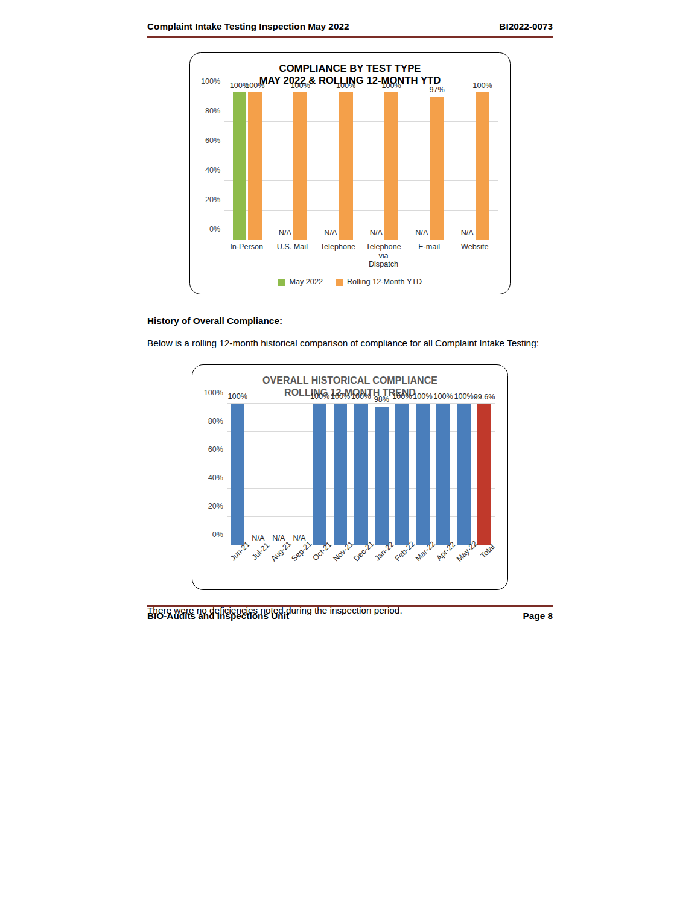Complaint Intake Testing Inspection May 2022
BI2022-0073
COMPLIANCE BY TEST TYPE
MAY 2022 & ROLLING 12-MONTH YTD
100%
80%
60%
40%
20%
0%
100%
100%
N/A
100%
N/A
100%
N/A
100%
N/A
97%
N/A
100%
In-Person
U.S. Mail
Telephone
Telephone via
Dispatch
E-mail
Website
May 2022
Rolling 12-Month YTD
History of Overall Compliance:
Below is a rolling 12-month historical comparison of compliance for all Complaint Intake Testing:
OVERALL HISTORICAL COMPLIANCE
ROLLING 12-MONTH TREND
100%
80%
60%
40%
20%
0%
100%
N/A
N/A
N/A
100%
100%
100%
98%
100%
100%
100%
100%
99.6%
Jun-21
Jul-21
Aug-21
Sep-21
Oct-21
Nov-21
Dec-21
Jan-22
Feb-22
Mar-22
Apr-22
May-22
Total
There were no deficiencies noted during the inspection period.
BIO-Audits and Inspections Unit
Page 8